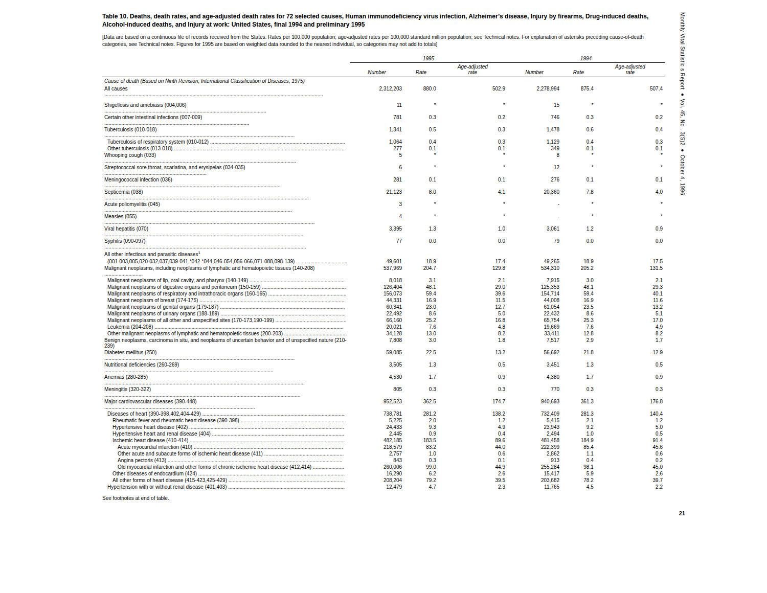Table 10. Deaths, death rates, and age-adjusted death rates for 72 selected causes, Human immunodeficiency virus infection, Alzheimer’s disease, Injury by firearms, Drug-induced deaths, Alcohol-induced deaths, and Injury at work: United States, final 1994 and preliminary 1995
[Data are based on a continuous file of records received from the States. Rates per 100,000 population; age-adjusted rates per 100,000 standard million population; see Technical notes. For explanation of asterisks preceding cause-of-death categories, see Technical notes. Figures for 1995 are based on weighted data rounded to the nearest individual, so categories may not add to totals]
| | 1995 | 1994 |
| --- | --- | --- |
| Number | Rate | Age-adjusted rate | Number | Rate | Age-adjusted rate |
| Cause of death (Based on Ninth Revision, International Classification of Diseases, 1975) | |
| All causes .......................................................................................................................................................... | 2,312,203 | 880.0 | 502.9 | 2,278,994 | 875.4 | 507.4 |
| Shigellosis and amebiasis (004,006) .................................................................................................................. | 11 | * | * | 15 | * | * |
| Certain other intestinal infections (007-009) ...................................................................................................... | 781 | 0.3 | 0.2 | 746 | 0.3 | 0.2 |
| Tuberculosis (010-018) ...................................................................................................................................... | 1,341 | 0.5 | 0.3 | 1,478 | 0.6 | 0.4 |
| Tuberculosis of respiratory system (010-012) ............................................................................................... | 1,064 | 0.4 | 0.3 | 1,129 | 0.4 | 0.3 |
| Other tuberculosis (013-018) ........................................................................................................................ | 277 | 0.1 | 0.1 | 349 | 0.1 | 0.1 |
| Whooping cough (033) ....................................................................................................................................... | 5 | * | * | 8 | * | * |
| Streptococcal sore throat, scarlatina, and erysipelas (034-035) ........................................................................ | 6 | * | * | 12 | * | * |
| Meningococcal infection (036) ............................................................................................................................ | 281 | 0.1 | 0.1 | 276 | 0.1 | 0.1 |
| Septicemia (038) ................................................................................................................................................ | 21,123 | 8.0 | 4.1 | 20,360 | 7.8 | 4.0 |
| Acute poliomyelitis (045) .................................................................................................................................... | 3 | * | * | - | * | * |
| Measles (055) .................................................................................................................................................... | 4 | * | * | - | * | * |
| Viral hepatitis (070) ............................................................................................................................................ | 3,395 | 1.3 | 1.0 | 3,061 | 1.2 | 0.9 |
| Syphilis (090-097) .............................................................................................................................................. | 77 | 0.0 | 0.0 | 79 | 0.0 | 0.0 |
| All other infectious and parasitic diseases 1 | | | | | | |
| (001-003,005,020-032,037,039-041,*042-*044,046-054,056-066,071-088,098-139) .................................... | 49,601 | 18.9 | 17.4 | 49,265 | 18.9 | 17.5 |
| Malignant neoplasms, including neoplasms of lymphatic and hematopoietic tissues (140-208) ........................... | 537,969 | 204.7 | 129.8 | 534,310 | 205.2 | 131.5 |
| Malignant neoplasms of lip, oral cavity, and pharynx (140-149) ................................................................... | 8,018 | 3.1 | 2.1 | 7,915 | 3.0 | 2.1 |
| Malignant neoplasms of digestive organs and peritoneum (150-159) ........................................................... | 126,404 | 48.1 | 29.0 | 125,353 | 48.1 | 29.3 |
| Malignant neoplasms of respiratory and intrathoracic organs (160-165) ....................................................... | 156,073 | 59.4 | 39.6 | 154,714 | 59.4 | 40.1 |
| Malignant neoplasm of breast (174-175) ...................................................................................................... | 44,331 | 16.9 | 11.5 | 44,008 | 16.9 | 11.6 |
| Malignant neoplasms of genital organs (179-187) ........................................................................................ | 60,341 | 23.0 | 12.7 | 61,054 | 23.5 | 13.2 |
| Malignant neoplasms of urinary organs (188-189) ........................................................................................ | 22,492 | 8.6 | 5.0 | 22,432 | 8.6 | 5.1 |
| Malignant neoplasms of all other and unspecified sites (170-173,190-199) .................................................. | 66,160 | 25.2 | 16.8 | 65,754 | 25.3 | 17.0 |
| Leukemia (204-208) ..................................................................................................................................... | 20,021 | 7.6 | 4.8 | 19,669 | 7.6 | 4.9 |
| Other malignant neoplasms of lymphatic and hematopoietic tissues (200-203) ............................................ | 34,128 | 13.0 | 8.2 | 33,411 | 12.8 | 8.2 |
| Benign neoplasms, carcinoma in situ, and neoplasms of uncertain behavior and of unspecified nature (210-239) | 7,808 | 3.0 | 1.8 | 7,517 | 2.9 | 1.7 |
| Diabetes mellitus (250) ...................................................................................................................................... | 59,085 | 22.5 | 13.2 | 56,692 | 21.8 | 12.9 |
| Nutritional deficiencies (260-269) ....................................................................................................................... | 3,505 | 1.3 | 0.5 | 3,451 | 1.3 | 0.5 |
| Anemias (280-285) ............................................................................................................................................. | 4,530 | 1.7 | 0.9 | 4,380 | 1.7 | 0.9 |
| Meningitis (320-322) .......................................................................................................................................... | 805 | 0.3 | 0.3 | 770 | 0.3 | 0.3 |
| Major cardiovascular diseases (390-448) .......................................................................................................... | 952,523 | 362.5 | 174.7 | 940,693 | 361.3 | 176.8 |
| Diseases of heart (390-398,402,404-429) .................................................................................................... | 738,781 | 281.2 | 138.2 | 732,409 | 281.3 | 140.4 |
| Rheumatic fever and rheumatic heart disease (390-398) ......................................................................... | 5,225 | 2.0 | 1.2 | 5,415 | 2.1 | 1.2 |
| Hypertensive heart disease (402) ............................................................................................................. | 24,433 | 9.3 | 4.9 | 23,943 | 9.2 | 5.0 |
| Hypertensive heart and renal disease (404) ............................................................................................. | 2,445 | 0.9 | 0.4 | 2,494 | 1.0 | 0.5 |
| Ischemic heart disease (410-414) ............................................................................................................. | 482,185 | 183.5 | 89.6 | 481,458 | 184.9 | 91.4 |
| Acute myocardial infarction (410) ......................................................................................................... | 218,579 | 83.2 | 44.0 | 222,399 | 85.4 | 45.6 |
| Other acute and subacute forms of ischemic heart disease (411) ........................................................ | 2,757 | 1.0 | 0.6 | 2,862 | 1.1 | 0.6 |
| Angina pectoris (413) ........................................................................................................................... | 843 | 0.3 | 0.1 | 913 | 0.4 | 0.2 |
| Old myocardial infarction and other forms of chronic ischemic heart disease (412,414) ...................... | 260,006 | 99.0 | 44.9 | 255,284 | 98.1 | 45.0 |
| Other diseases of endocardium (424) ....................................................................................................... | 16,290 | 6.2 | 2.6 | 15,417 | 5.9 | 2.6 |
| All other forms of heart disease (415-423,425-429) .................................................................................. | 208,204 | 79.2 | 39.5 | 203,682 | 78.2 | 39.7 |
| Hypertension with or without renal disease (401,403) .................................................................................. | 12,479 | 4.7 | 2.3 | 11,765 | 4.5 | 2.2 |
See footnotes at end of table.
Monthly Vital Statistic s Report ● Vol. 45, No . 3(S)2 ● October 4, 1996
21